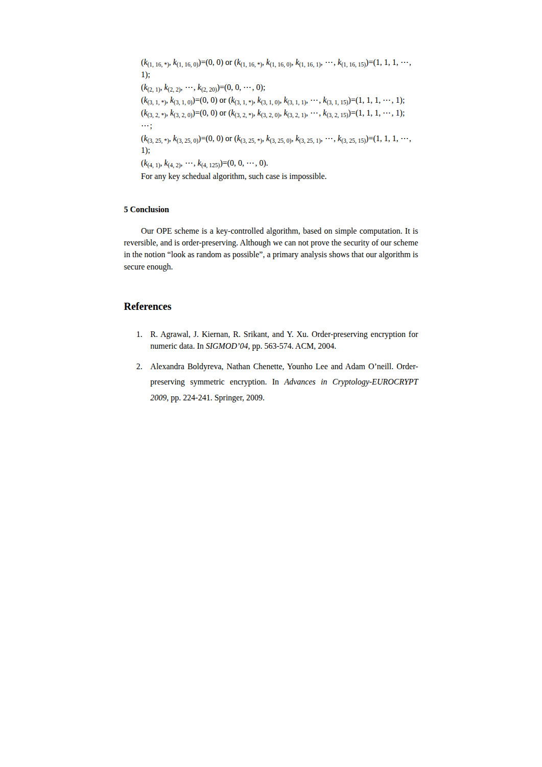(k(1, 16, *), k(1, 16, 0))=(0, 0) or (k(1, 16, *), k(1, 16, 0), k(1, 16, 1), ⋯, k(1, 16, 15))=(1, 1, 1, ⋯, 1);
(k(2, 1), k(2, 2), ⋯, k(2, 20))=(0, 0, ⋯, 0);
(k(3, 1, *), k(3, 1, 0))=(0, 0) or (k(3, 1, *), k(3, 1, 0), k(3, 1, 1), ⋯, k(3, 1, 15))=(1, 1, 1, ⋯, 1);
(k(3, 2, *), k(3, 2, 0))=(0, 0) or (k(3, 2, *), k(3, 2, 0), k(3, 2, 1), ⋯, k(3, 2, 15))=(1, 1, 1, ⋯, 1);
⋯;
(k(3, 25, *), k(3, 25, 0))=(0, 0) or (k(3, 25, *), k(3, 25, 0), k(3, 25, 1), ⋯, k(3, 25, 15))=(1, 1, 1, ⋯, 1);
(k(4, 1), k(4, 2), ⋯, k(4, 125))=(0, 0, ⋯, 0).
For any key schedual algorithm, such case is impossible.
5 Conclusion
Our OPE scheme is a key-controlled algorithm, based on simple computation. It is reversible, and is order-preserving. Although we can not prove the security of our scheme in the notion “look as random as possible”, a primary analysis shows that our algorithm is secure enough.
References
R. Agrawal, J. Kiernan, R. Srikant, and Y. Xu. Order-preserving encryption for numeric data. In SIGMOD’04, pp. 563-574. ACM, 2004.
Alexandra Boldyreva, Nathan Chenette, Younho Lee and Adam O’neill. Order-preserving symmetric encryption. In Advances in Cryptology-EUROCRYPT 2009, pp. 224-241. Springer, 2009.